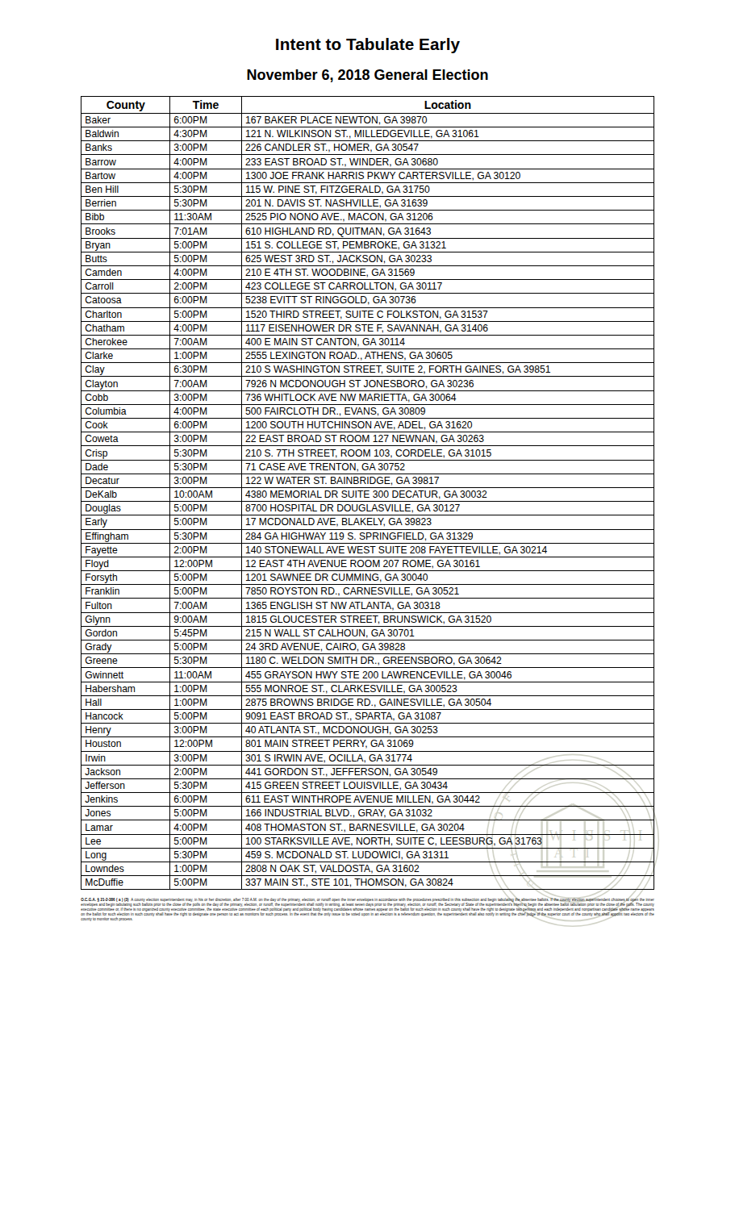O F T I T U W I S U S T I A T I
Intent to Tabulate Early
November 6, 2018 General Election
| County | Time | Location |
| --- | --- | --- |
| Baker | 6:00PM | 167 BAKER PLACE NEWTON, GA 39870 |
| Baldwin | 4:30PM | 121 N. WILKINSON ST., MILLEDGEVILLE, GA 31061 |
| Banks | 3:00PM | 226 CANDLER ST., HOMER, GA 30547 |
| Barrow | 4:00PM | 233 EAST BROAD ST., WINDER, GA 30680 |
| Bartow | 4:00PM | 1300 JOE FRANK HARRIS PKWY CARTERSVILLE, GA 30120 |
| Ben Hill | 5:30PM | 115 W. PINE ST, FITZGERALD, GA 31750 |
| Berrien | 5:30PM | 201 N. DAVIS ST. NASHVILLE, GA 31639 |
| Bibb | 11:30AM | 2525 PIO NONO AVE., MACON, GA 31206 |
| Brooks | 7:01AM | 610 HIGHLAND RD, QUITMAN, GA 31643 |
| Bryan | 5:00PM | 151 S. COLLEGE ST, PEMBROKE, GA 31321 |
| Butts | 5:00PM | 625 WEST 3RD ST., JACKSON, GA 30233 |
| Camden | 4:00PM | 210 E 4TH ST. WOODBINE, GA 31569 |
| Carroll | 2:00PM | 423 COLLEGE ST CARROLLTON, GA 30117 |
| Catoosa | 6:00PM | 5238 EVITT ST RINGGOLD, GA 30736 |
| Charlton | 5:00PM | 1520 THIRD STREET, SUITE C FOLKSTON, GA 31537 |
| Chatham | 4:00PM | 1117 EISENHOWER DR STE F, SAVANNAH, GA 31406 |
| Cherokee | 7:00AM | 400 E MAIN ST CANTON, GA 30114 |
| Clarke | 1:00PM | 2555 LEXINGTON ROAD., ATHENS, GA 30605 |
| Clay | 6:30PM | 210 S WASHINGTON STREET, SUITE 2, FORTH GAINES, GA 39851 |
| Clayton | 7:00AM | 7926 N MCDONOUGH ST JONESBORO, GA 30236 |
| Cobb | 3:00PM | 736 WHITLOCK AVE NW MARIETTA, GA 30064 |
| Columbia | 4:00PM | 500 FAIRCLOTH DR., EVANS, GA 30809 |
| Cook | 6:00PM | 1200 SOUTH HUTCHINSON AVE, ADEL, GA 31620 |
| Coweta | 3:00PM | 22 EAST BROAD ST ROOM 127 NEWNAN, GA 30263 |
| Crisp | 5:30PM | 210 S. 7TH STREET, ROOM 103, CORDELE, GA 31015 |
| Dade | 5:30PM | 71 CASE AVE TRENTON, GA 30752 |
| Decatur | 3:00PM | 122 W WATER ST. BAINBRIDGE, GA 39817 |
| DeKalb | 10:00AM | 4380 MEMORIAL DR SUITE 300 DECATUR, GA 30032 |
| Douglas | 5:00PM | 8700 HOSPITAL DR DOUGLASVILLE, GA 30127 |
| Early | 5:00PM | 17 MCDONALD AVE, BLAKELY, GA 39823 |
| Effingham | 5:30PM | 284 GA HIGHWAY 119 S. SPRINGFIELD, GA 31329 |
| Fayette | 2:00PM | 140 STONEWALL AVE WEST SUITE 208 FAYETTEVILLE, GA 30214 |
| Floyd | 12:00PM | 12 EAST 4TH AVENUE ROOM 207 ROME, GA 30161 |
| Forsyth | 5:00PM | 1201 SAWNEE DR CUMMING, GA 30040 |
| Franklin | 5:00PM | 7850 ROYSTON RD., CARNESVILLE, GA 30521 |
| Fulton | 7:00AM | 1365 ENGLISH ST NW ATLANTA, GA 30318 |
| Glynn | 9:00AM | 1815 GLOUCESTER STREET, BRUNSWICK, GA 31520 |
| Gordon | 5:45PM | 215 N WALL ST CALHOUN, GA 30701 |
| Grady | 5:00PM | 24 3RD AVENUE, CAIRO, GA 39828 |
| Greene | 5:30PM | 1180 C. WELDON SMITH DR., GREENSBORO, GA 30642 |
| Gwinnett | 11:00AM | 455 GRAYSON HWY STE 200 LAWRENCEVILLE, GA 30046 |
| Habersham | 1:00PM | 555 MONROE ST., CLARKESVILLE, GA 300523 |
| Hall | 1:00PM | 2875 BROWNS BRIDGE RD., GAINESVILLE, GA 30504 |
| Hancock | 5:00PM | 9091 EAST BROAD ST., SPARTA, GA 31087 |
| Henry | 3:00PM | 40 ATLANTA ST., MCDONOUGH, GA 30253 |
| Houston | 12:00PM | 801 MAIN STREET PERRY, GA 31069 |
| Irwin | 3:00PM | 301 S IRWIN AVE, OCILLA, GA 31774 |
| Jackson | 2:00PM | 441 GORDON ST., JEFFERSON, GA 30549 |
| Jefferson | 5:30PM | 415 GREEN STREET LOUISVILLE, GA 30434 |
| Jenkins | 6:00PM | 611 EAST WINTHROPE AVENUE MILLEN, GA 30442 |
| Jones | 5:00PM | 166 INDUSTRIAL BLVD., GRAY, GA 31032 |
| Lamar | 4:00PM | 408 THOMASTON ST., BARNESVILLE, GA 30204 |
| Lee | 5:00PM | 100 STARKSVILLE AVE, NORTH, SUITE C, LEESBURG, GA 31763 |
| Long | 5:30PM | 459 S. MCDONALD ST. LUDOWICI, GA 31311 |
| Lowndes | 1:00PM | 2808 N OAK ST, VALDOSTA, GA 31602 |
| McDuffie | 5:00PM | 337 MAIN ST., STE 101, THOMSON, GA 30824 |
O.C.G.A. § 21-2-386 ( a ) (3) A county election superintendent may, in his or her discretion, after 7:00 A.M. on the day of the primary, election, or runoff open the inner envelopes in accordance with the procedures prescribed in this subsection and begin tabulating the absentee ballots. If the county election superintendent chooses to open the inner envelopes and begin tabulating such ballots prior to the close of the polls on the day of the primary, election, or runoff, the superintendent shall notify in writing, at least seven days prior to the primary, election, or runoff, the Secretary of State of the superintendent's intent to begin the absentee ballot tabulation prior to the close of the polls. The county executive committee or, if there is no organized county executive committee, the state executive committee of each political party and political body having candidates whose names appear on the ballot for such election in such county shall have the right to designate two persons and each independent and nonpartisan candidate whose name appears on the ballot for such election in such county shall have the right to designate one person to act as monitors for such process. In the event that the only issue to be voted upon in an election is a referendum question, the superintendent shall also notify in writing the chief judge of the superior court of the county who shall appoint two electors of the county to monitor such process.